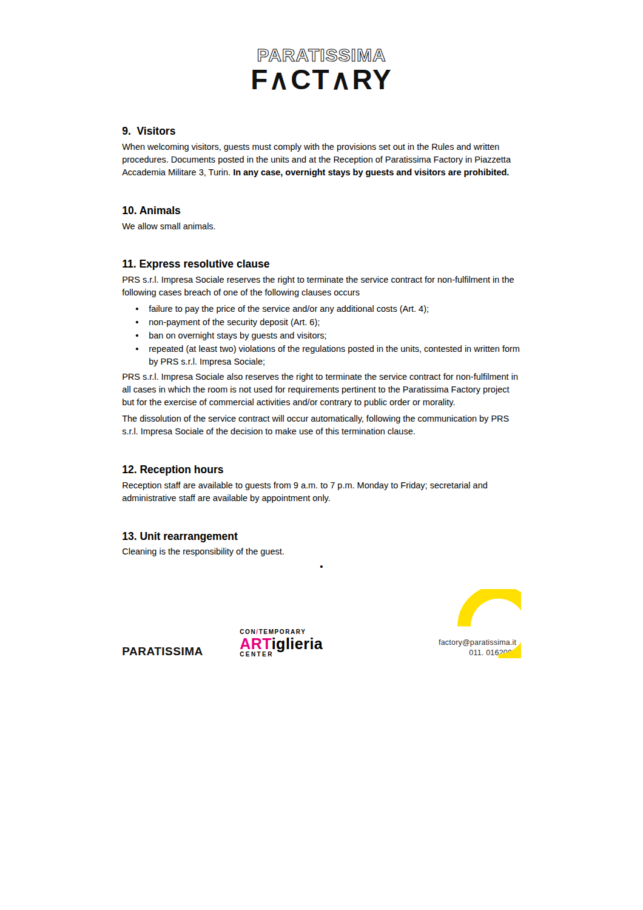PARATISSIMA
F∧CT∧RY
9. Visitors
When welcoming visitors, guests must comply with the provisions set out in the Rules and written procedures. Documents posted in the units and at the Reception of Paratissima Factory in Piazzetta Accademia Militare 3, Turin. In any case, overnight stays by guests and visitors are prohibited.
10. Animals
We allow small animals.
11. Express resolutive clause
PRS s.r.l. Impresa Sociale reserves the right to terminate the service contract for non-fulfilment in the following cases breach of one of the following clauses occurs
failure to pay the price of the service and/or any additional costs (Art. 4);
non-payment of the security deposit (Art. 6);
ban on overnight stays by guests and visitors;
repeated (at least two) violations of the regulations posted in the units, contested in written form by PRS s.r.l. Impresa Sociale;
PRS s.r.l. Impresa Sociale also reserves the right to terminate the service contract for non-fulfilment in all cases in which the room is not used for requirements pertinent to the Paratissima Factory project but for the exercise of commercial activities and/or contrary to public order or morality.
The dissolution of the service contract will occur automatically, following the communication by PRS s.r.l. Impresa Sociale of the decision to make use of this termination clause.
12. Reception hours
Reception staff are available to guests from 9 a.m. to 7 p.m. Monday to Friday; secretarial and administrative staff are available by appointment only.
13. Unit rearrangement
Cleaning is the responsibility of the guest.
•
PARATISSIMA
CON/TEMPORARY
ARTiglieria
CENTER
factory@paratissima.it
011. 0162002